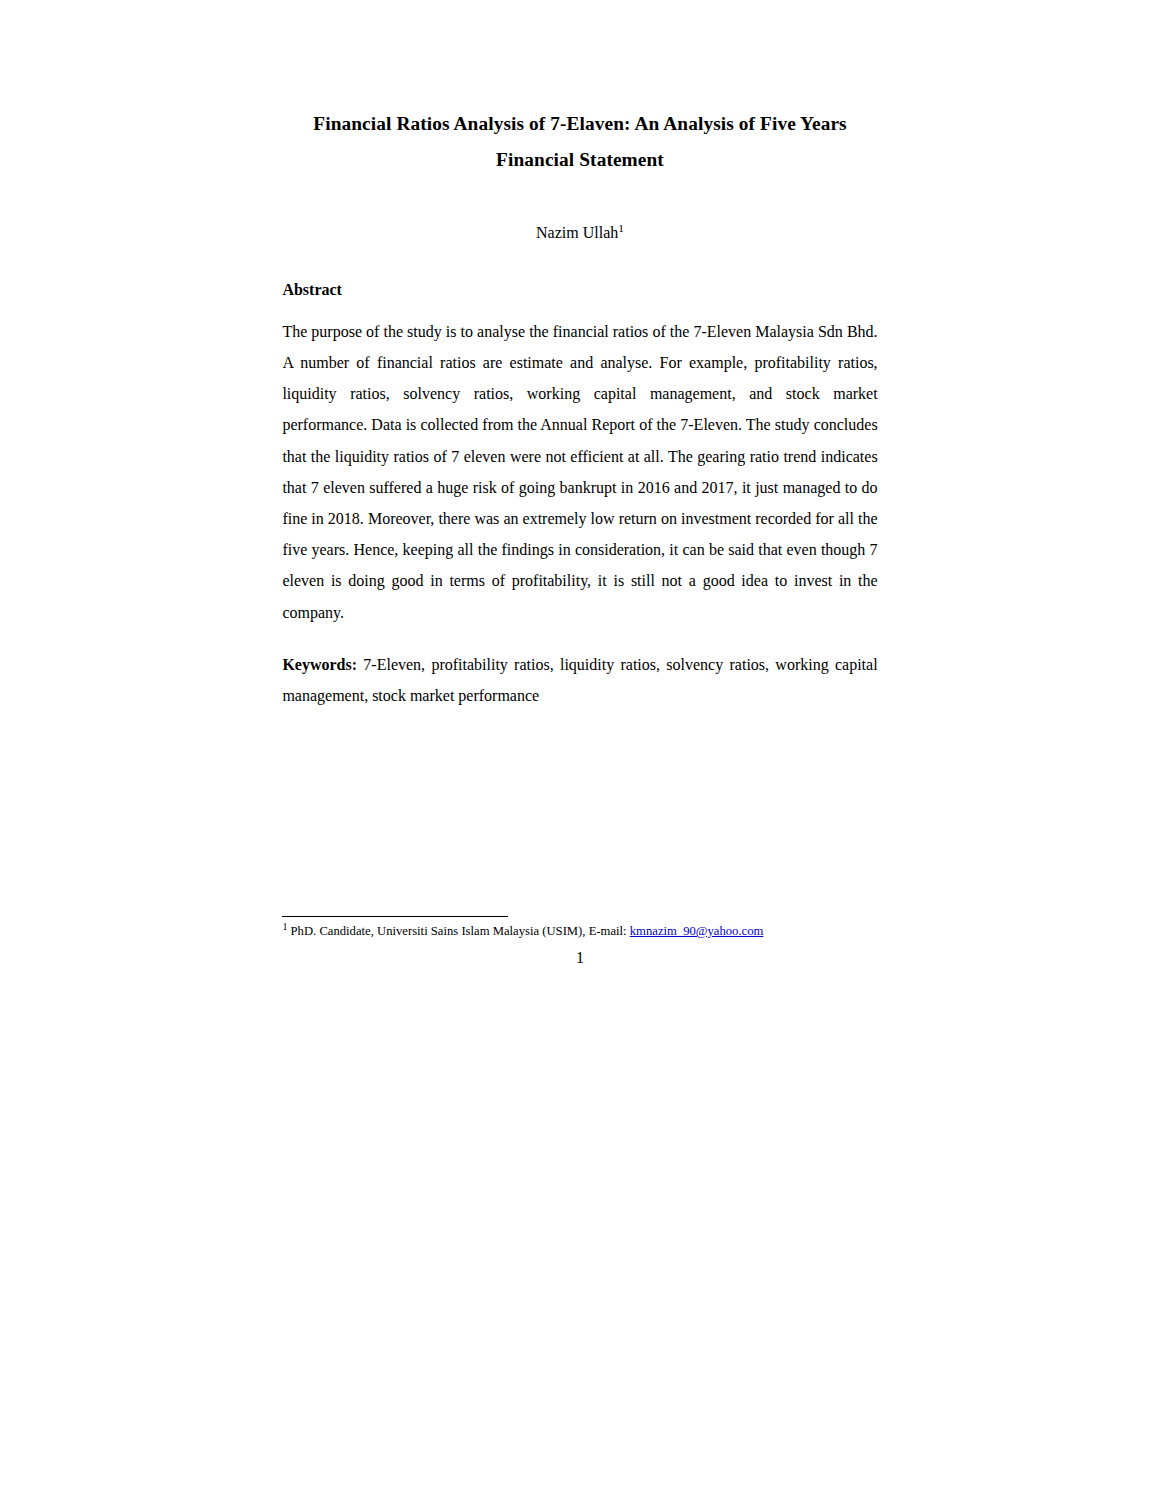Financial Ratios Analysis of 7-Elaven: An Analysis of Five Years Financial Statement
Nazim Ullah1
Abstract
The purpose of the study is to analyse the financial ratios of the 7-Eleven Malaysia Sdn Bhd. A number of financial ratios are estimate and analyse. For example, profitability ratios, liquidity ratios, solvency ratios, working capital management, and stock market performance. Data is collected from the Annual Report of the 7-Eleven. The study concludes that the liquidity ratios of 7 eleven were not efficient at all. The gearing ratio trend indicates that 7 eleven suffered a huge risk of going bankrupt in 2016 and 2017, it just managed to do fine in 2018. Moreover, there was an extremely low return on investment recorded for all the five years. Hence, keeping all the findings in consideration, it can be said that even though 7 eleven is doing good in terms of profitability, it is still not a good idea to invest in the company.
Keywords: 7-Eleven, profitability ratios, liquidity ratios, solvency ratios, working capital management, stock market performance
1 PhD. Candidate, Universiti Sains Islam Malaysia (USIM), E-mail: kmnazim_90@yahoo.com
1